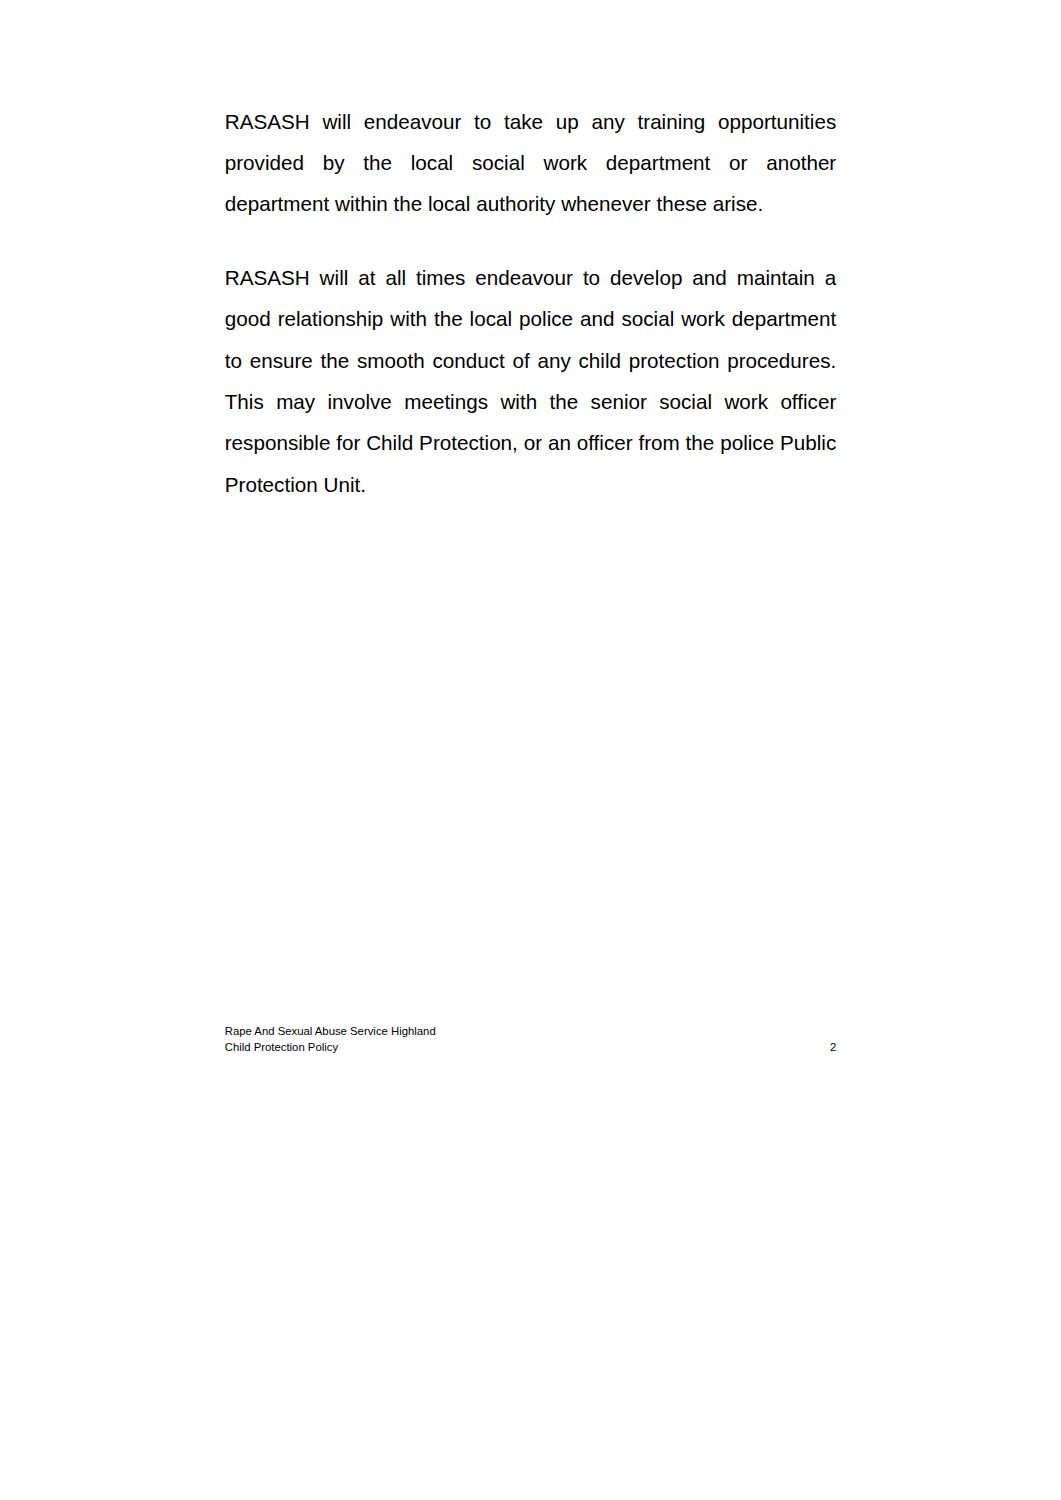RASASH will endeavour to take up any training opportunities provided by the local social work department or another department within the local authority whenever these arise.
RASASH will at all times endeavour to develop and maintain a good relationship with the local police and social work department to ensure the smooth conduct of any child protection procedures. This may involve meetings with the senior social work officer responsible for Child Protection, or an officer from the police Public Protection Unit.
Rape And Sexual Abuse Service Highland
Child Protection Policy
2